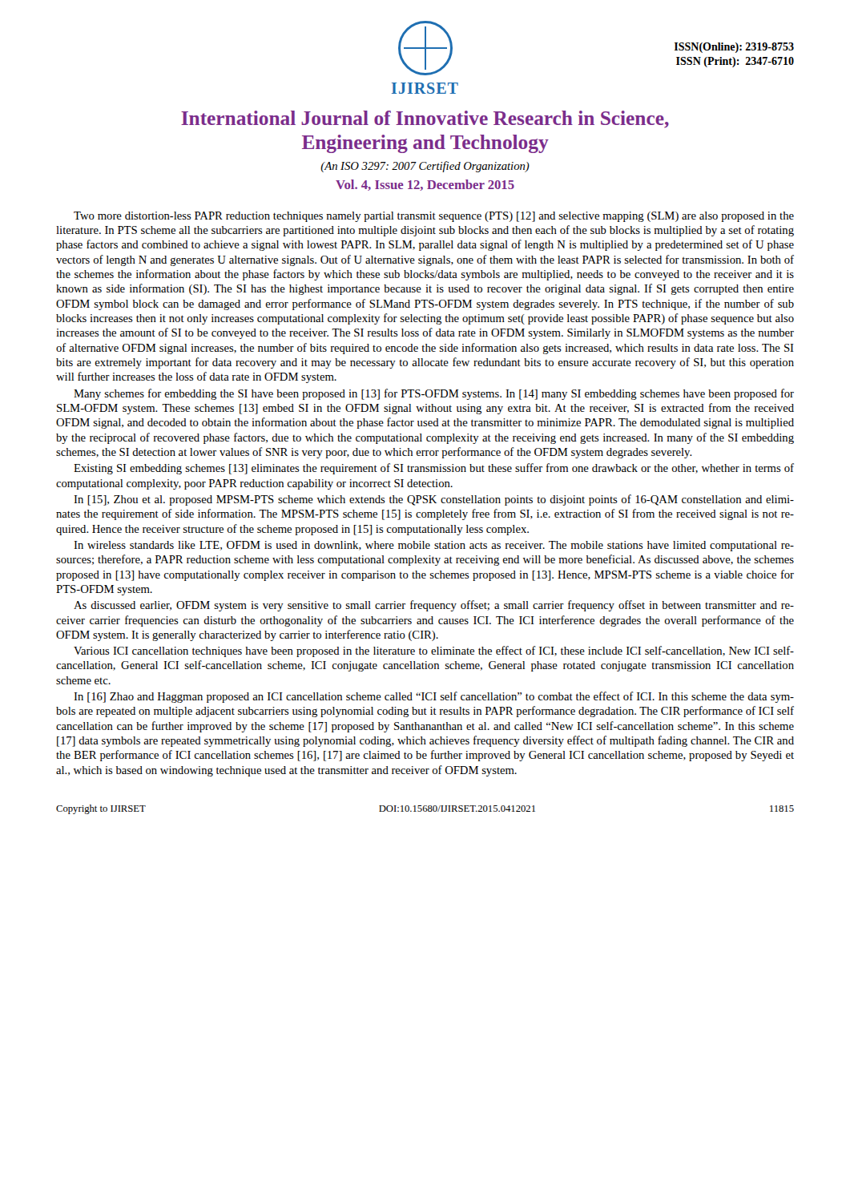ISSN(Online): 2319-8753
ISSN (Print): 2347-6710
IJIRSET
International Journal of Innovative Research in Science,
Engineering and Technology
(An ISO 3297: 2007 Certified Organization)
Vol. 4, Issue 12, December 2015
Two more distortion-less PAPR reduction techniques namely partial transmit sequence (PTS) [12] and selective mapping (SLM) are also proposed in the literature. In PTS scheme all the subcarriers are partitioned into multiple disjoint sub blocks and then each of the sub blocks is multiplied by a set of rotating phase factors and combined to achieve a signal with lowest PAPR. In SLM, parallel data signal of length N is multiplied by a predetermined set of U phase vectors of length N and generates U alternative signals. Out of U alternative signals, one of them with the least PAPR is selected for transmission. In both of the schemes the information about the phase factors by which these sub blocks/data symbols are multiplied, needs to be conveyed to the receiver and it is known as side information (SI). The SI has the highest importance because it is used to recover the original data signal. If SI gets corrupted then entire OFDM symbol block can be damaged and error performance of SLMand PTS-OFDM system degrades severely. In PTS technique, if the number of sub blocks increases then it not only increases computational complexity for selecting the optimum set( provide least possible PAPR) of phase sequence but also increases the amount of SI to be conveyed to the receiver. The SI results loss of data rate in OFDM system. Similarly in SLMOFDM systems as the number of alternative OFDM signal increases, the number of bits required to encode the side information also gets increased, which results in data rate loss. The SI bits are extremely important for data recovery and it may be necessary to allocate few redundant bits to ensure accurate recovery of SI, but this operation will further increases the loss of data rate in OFDM system.
Many schemes for embedding the SI have been proposed in [13] for PTS-OFDM systems. In [14] many SI embedding schemes have been proposed for SLM-OFDM system. These schemes [13] embed SI in the OFDM signal without using any extra bit. At the receiver, SI is extracted from the received OFDM signal, and decoded to obtain the information about the phase factor used at the transmitter to minimize PAPR. The demodulated signal is multiplied by the reciprocal of recovered phase factors, due to which the computational complexity at the receiving end gets increased. In many of the SI embedding schemes, the SI detection at lower values of SNR is very poor, due to which error performance of the OFDM system degrades severely.
Existing SI embedding schemes [13] eliminates the requirement of SI transmission but these suffer from one drawback or the other, whether in terms of computational complexity, poor PAPR reduction capability or incorrect SI detection.
In [15], Zhou et al. proposed MPSM-PTS scheme which extends the QPSK constellation points to disjoint points of 16-QAM constellation and eliminates the requirement of side information. The MPSM-PTS scheme [15] is completely free from SI, i.e. extraction of SI from the received signal is not required. Hence the receiver structure of the scheme proposed in [15] is computationally less complex.
In wireless standards like LTE, OFDM is used in downlink, where mobile station acts as receiver. The mobile stations have limited computational resources; therefore, a PAPR reduction scheme with less computational complexity at receiving end will be more beneficial. As discussed above, the schemes proposed in [13] have computationally complex receiver in comparison to the schemes proposed in [13]. Hence, MPSM-PTS scheme is a viable choice for PTS-OFDM system.
As discussed earlier, OFDM system is very sensitive to small carrier frequency offset; a small carrier frequency offset in between transmitter and receiver carrier frequencies can disturb the orthogonality of the subcarriers and causes ICI. The ICI interference degrades the overall performance of the OFDM system. It is generally characterized by carrier to interference ratio (CIR).
Various ICI cancellation techniques have been proposed in the literature to eliminate the effect of ICI, these include ICI self-cancellation, New ICI self-cancellation, General ICI self-cancellation scheme, ICI conjugate cancellation scheme, General phase rotated conjugate transmission ICI cancellation scheme etc.
In [16] Zhao and Haggman proposed an ICI cancellation scheme called “ICI self cancellation” to combat the effect of ICI. In this scheme the data symbols are repeated on multiple adjacent subcarriers using polynomial coding but it results in PAPR performance degradation. The CIR performance of ICI self cancellation can be further improved by the scheme [17] proposed by Santhananthan et al. and called “New ICI self-cancellation scheme”. In this scheme [17] data symbols are repeated symmetrically using polynomial coding, which achieves frequency diversity effect of multipath fading channel. The CIR and the BER performance of ICI cancellation schemes [16], [17] are claimed to be further improved by General ICI cancellation scheme, proposed by Seyedi et al., which is based on windowing technique used at the transmitter and receiver of OFDM system.
Copyright to IJIRSET
DOI:10.15680/IJIRSET.2015.0412021
11815